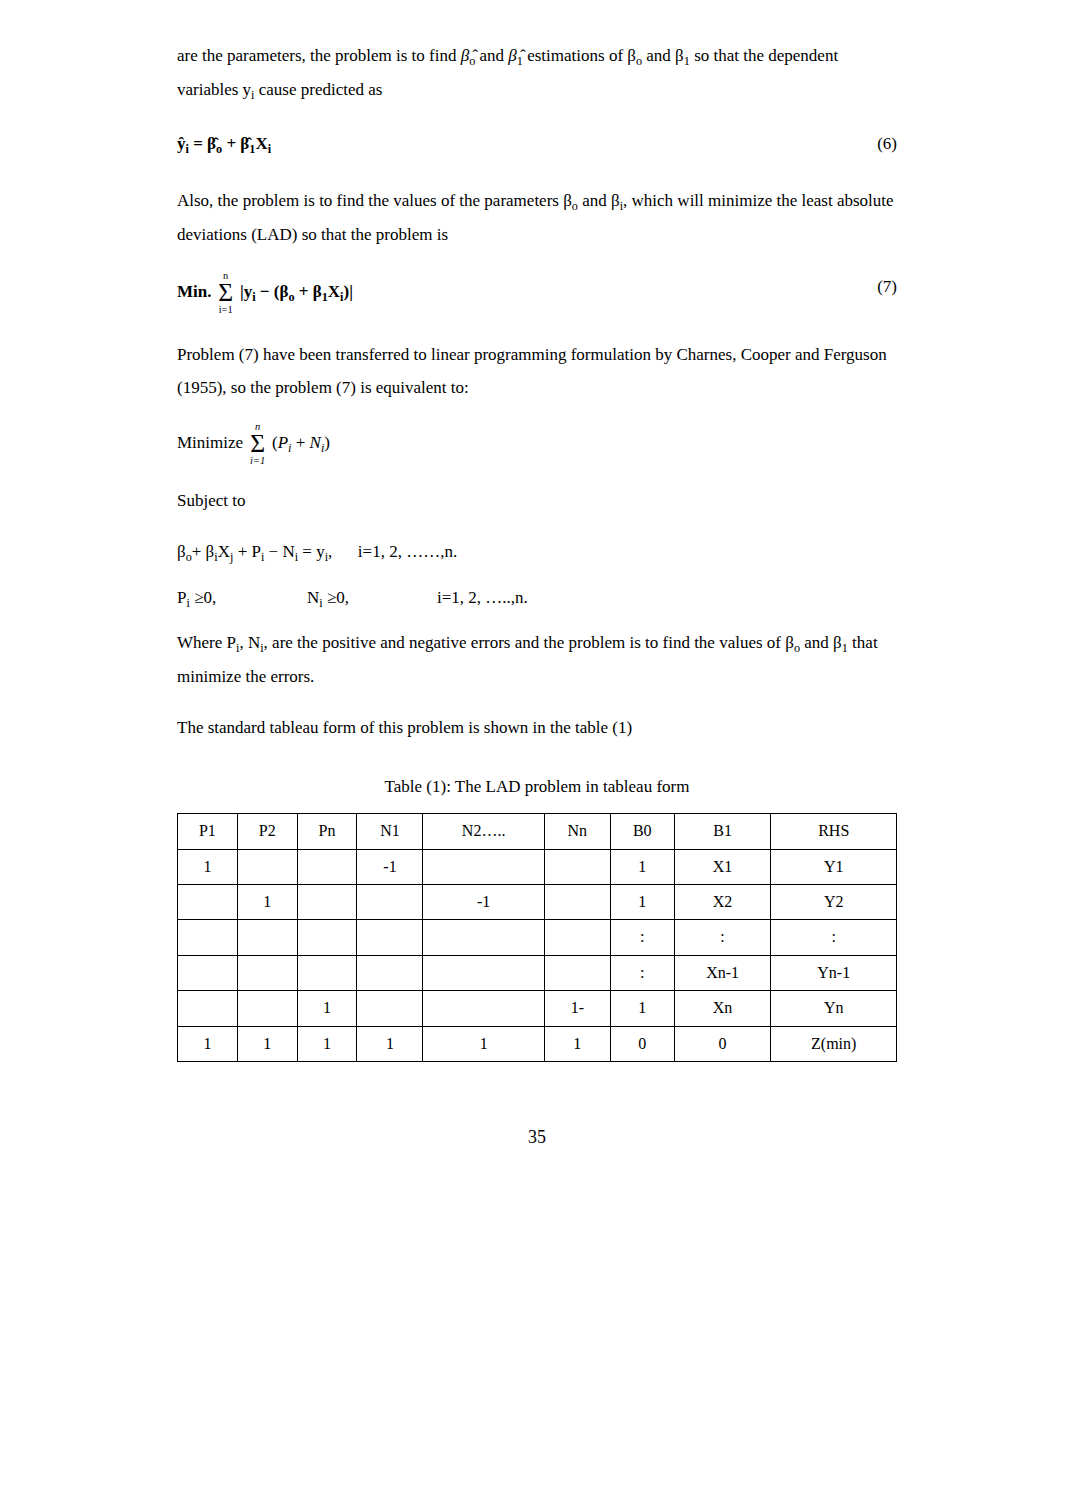are the parameters, the problem is to find βô and β 1̂ estimations of βo and β1 so that the dependent variables yi cause predicted as
ŷi = β̂o + β̂1 Xi (6)
Also, the problem is to find the values of the parameters βo and βi, which will minimize the least absolute deviations (LAD) so that the problem is
Min. nΣi=1 |yi − (βo + β1 Xi)| (7)
Problem (7) have been transferred to linear programming formulation by Charnes, Cooper and Ferguson (1955), so the problem (7) is equivalent to:
Minimize nΣi=1 (Pi + Ni)
Subject to
βo+ βi Xj + Pi − Ni = yi, i=1, 2, ……,n. Pi ≥0, Ni ≥0, i=1, 2, …..,n.
Where Pi, Ni, are the positive and negative errors and the problem is to find the values of βo and β1 that minimize the errors.
The standard tableau form of this problem is shown in the table (1)
Table (1): The LAD problem in tableau form
| P1 | P2 | Pn | N1 | N2….. | Nn | B0 | B1 | RHS |
| --- | --- | --- | --- | --- | --- | --- | --- | --- |
| 1 | | | -1 | | | 1 | X1 | Y1 |
| | 1 | | | -1 | | 1 | X2 | Y2 |
| | | | | | | : | : | : |
| | | | | | | : | Xn-1 | Yn-1 |
| | | 1 | | | 1- | 1 | Xn | Yn |
| 1 | 1 | 1 | 1 | 1 | 1 | 0 | 0 | Z(min) |
35